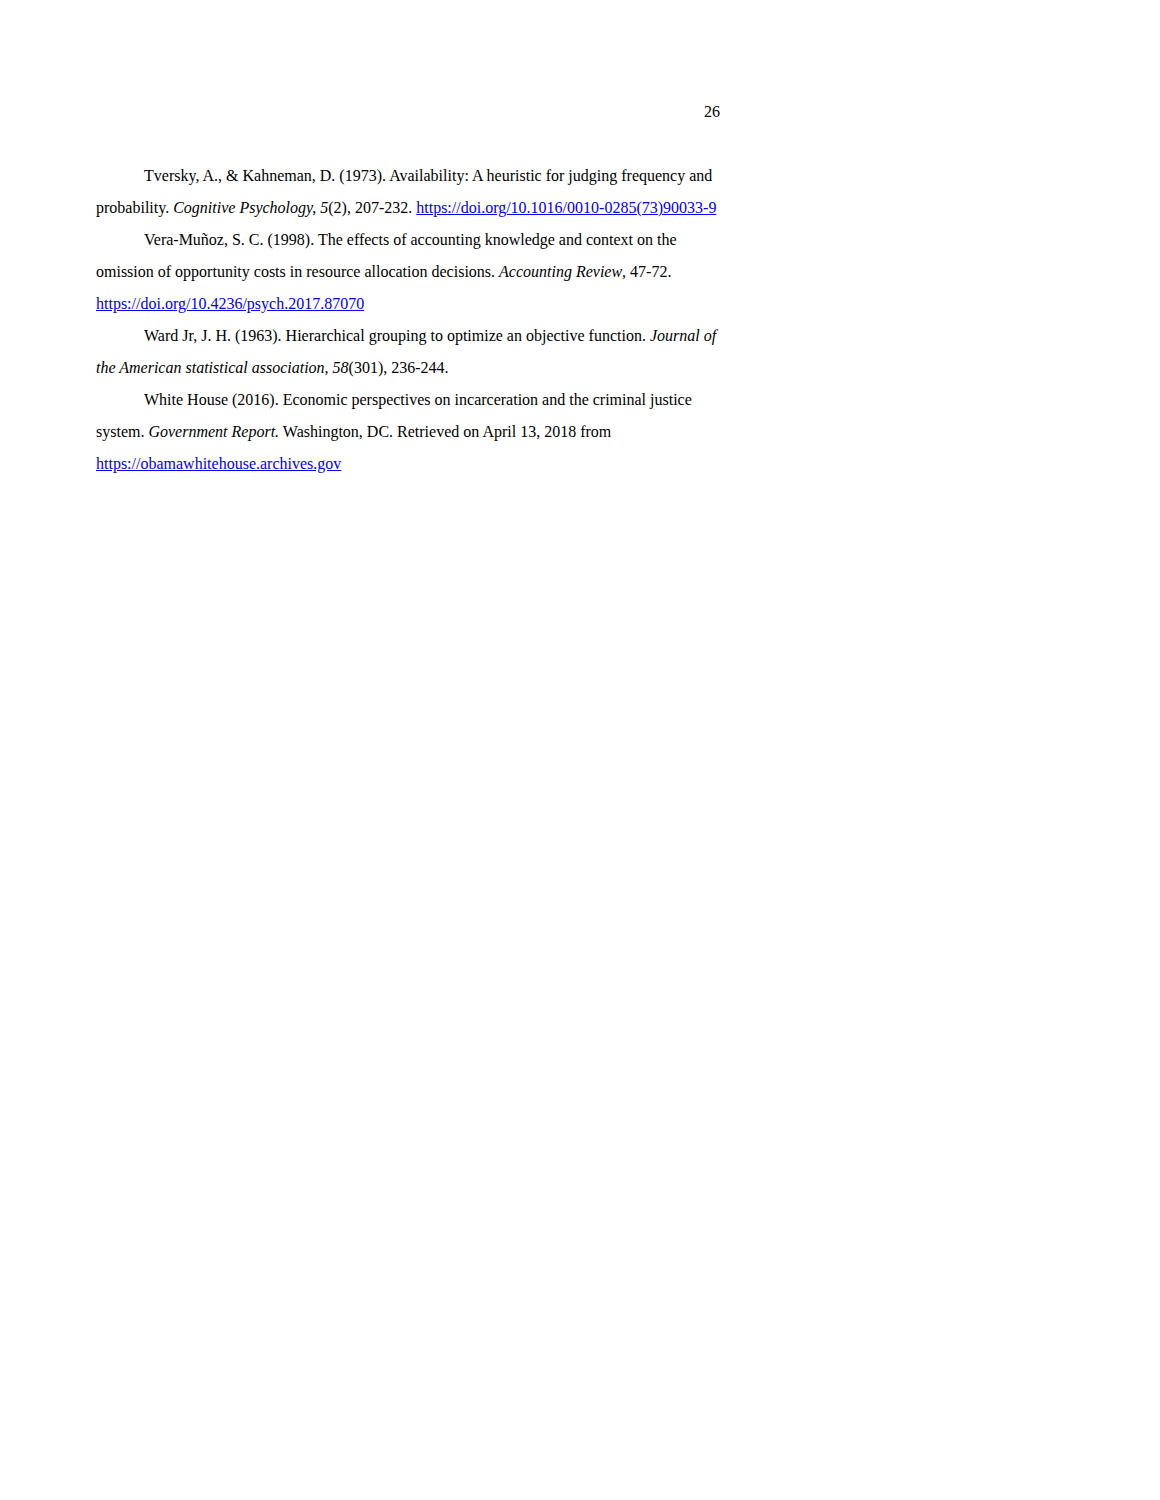26
Tversky, A., & Kahneman, D. (1973). Availability: A heuristic for judging frequency and probability. Cognitive Psychology, 5(2), 207-232. https://doi.org/10.1016/0010-0285(73)90033-9
Vera-Muñoz, S. C. (1998). The effects of accounting knowledge and context on the omission of opportunity costs in resource allocation decisions. Accounting Review, 47-72. https://doi.org/10.4236/psych.2017.87070
Ward Jr, J. H. (1963). Hierarchical grouping to optimize an objective function. Journal of the American statistical association, 58(301), 236-244.
White House (2016). Economic perspectives on incarceration and the criminal justice system. Government Report. Washington, DC. Retrieved on April 13, 2018 from https://obamawhitehouse.archives.gov